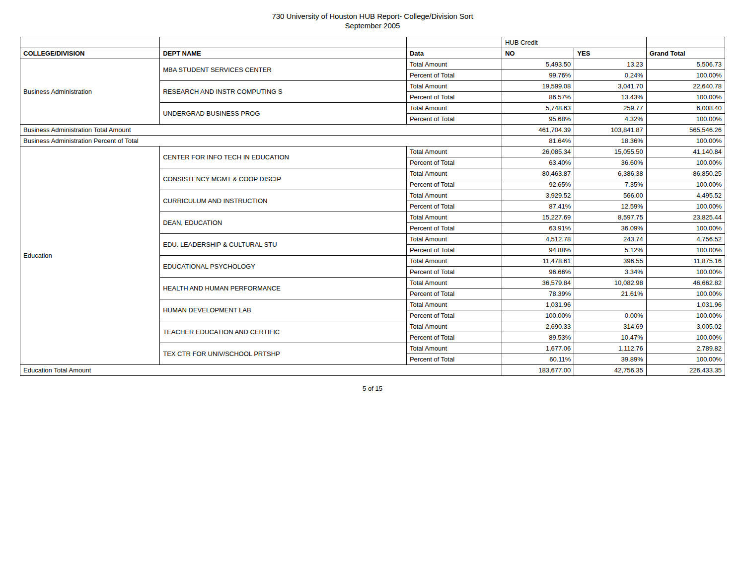730 University of Houston HUB Report- College/Division Sort
September 2005
| | | | HUB Credit | |
| --- | --- | --- | --- | --- |
| COLLEGE/DIVISION | DEPT NAME | Data | NO | YES | Grand Total |
| Business Administration | MBA STUDENT SERVICES CENTER | Total Amount | 5,493.50 | 13.23 | 5,506.73 |
| Percent of Total | 99.76% | 0.24% | 100.00% |
| RESEARCH AND INSTR COMPUTING S | Total Amount | 19,599.08 | 3,041.70 | 22,640.78 |
| Percent of Total | 86.57% | 13.43% | 100.00% |
| UNDERGRAD BUSINESS PROG | Total Amount | 5,748.63 | 259.77 | 6,008.40 |
| Percent of Total | 95.68% | 4.32% | 100.00% |
| Business Administration Total Amount | 461,704.39 | 103,841.87 | 565,546.26 |
| Business Administration Percent of Total | 81.64% | 18.36% | 100.00% |
| Education | CENTER FOR INFO TECH IN EDUCATION | Total Amount | 26,085.34 | 15,055.50 | 41,140.84 |
| Percent of Total | 63.40% | 36.60% | 100.00% |
| CONSISTENCY MGMT & COOP DISCIP | Total Amount | 80,463.87 | 6,386.38 | 86,850.25 |
| Percent of Total | 92.65% | 7.35% | 100.00% |
| CURRICULUM AND INSTRUCTION | Total Amount | 3,929.52 | 566.00 | 4,495.52 |
| Percent of Total | 87.41% | 12.59% | 100.00% |
| DEAN, EDUCATION | Total Amount | 15,227.69 | 8,597.75 | 23,825.44 |
| Percent of Total | 63.91% | 36.09% | 100.00% |
| EDU. LEADERSHIP & CULTURAL STU | Total Amount | 4,512.78 | 243.74 | 4,756.52 |
| Percent of Total | 94.88% | 5.12% | 100.00% |
| EDUCATIONAL PSYCHOLOGY | Total Amount | 11,478.61 | 396.55 | 11,875.16 |
| Percent of Total | 96.66% | 3.34% | 100.00% |
| HEALTH AND HUMAN PERFORMANCE | Total Amount | 36,579.84 | 10,082.98 | 46,662.82 |
| Percent of Total | 78.39% | 21.61% | 100.00% |
| HUMAN DEVELOPMENT LAB | Total Amount | 1,031.96 | | 1,031.96 |
| Percent of Total | 100.00% | 0.00% | 100.00% |
| TEACHER EDUCATION AND CERTIFIC | Total Amount | 2,690.33 | 314.69 | 3,005.02 |
| Percent of Total | 89.53% | 10.47% | 100.00% |
| TEX CTR FOR UNIV/SCHOOL PRTSHP | Total Amount | 1,677.06 | 1,112.76 | 2,789.82 |
| Percent of Total | 60.11% | 39.89% | 100.00% |
| Education Total Amount | 183,677.00 | 42,756.35 | 226,433.35 |
5 of 15